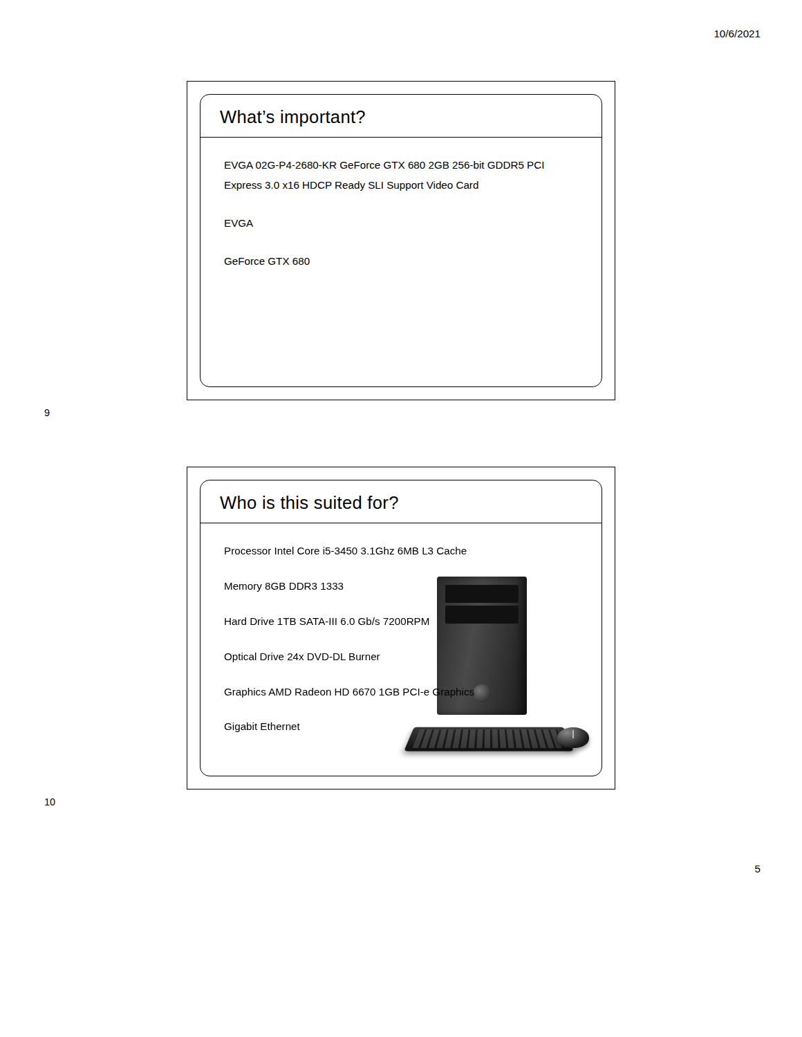10/6/2021
What’s important?
EVGA 02G-P4-2680-KR GeForce GTX 680 2GB 256-bit GDDR5 PCI Express 3.0 x16 HDCP Ready SLI Support Video Card
EVGA
GeForce GTX 680
9
Who is this suited for?
Processor Intel Core i5-3450 3.1Ghz 6MB L3 Cache
Memory 8GB DDR3 1333
Hard Drive 1TB SATA-III 6.0 Gb/s 7200RPM
Optical Drive 24x DVD-DL Burner
Graphics AMD Radeon HD 6670 1GB PCI-e Graphics
Gigabit Ethernet
10
5